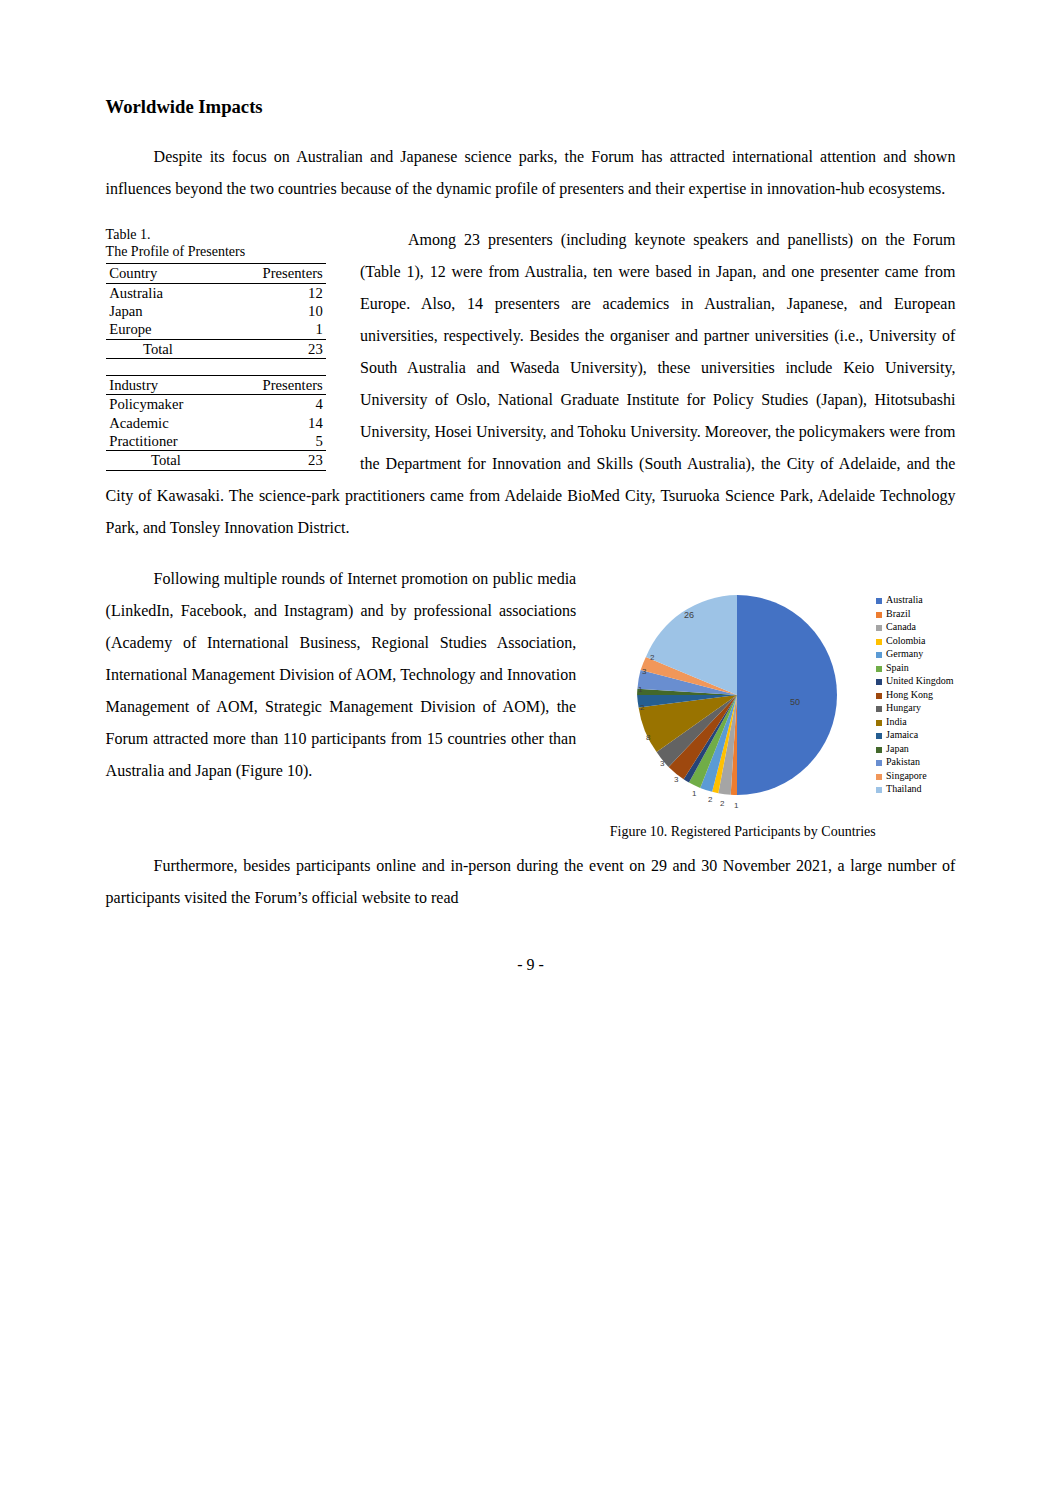Worldwide Impacts
Despite its focus on Australian and Japanese science parks, the Forum has attracted international attention and shown influences beyond the two countries because of the dynamic profile of presenters and their expertise in innovation-hub ecosystems.
Table 1.
The Profile of Presenters
| Country | Presenters |
| --- | --- |
| Australia | 12 |
| Japan | 10 |
| Europe | 1 |
| Total | 23 |
| Industry | Presenters |
| --- | --- |
| Policymaker | 4 |
| Academic | 14 |
| Practitioner | 5 |
| Total | 23 |
Among 23 presenters (including keynote speakers and panellists) on the Forum (Table 1), 12 were from Australia, ten were based in Japan, and one presenter came from Europe. Also, 14 presenters are academics in Australian, Japanese, and European universities, respectively. Besides the organiser and partner universities (i.e., University of South Australia and Waseda University), these universities include Keio University, University of Oslo, National Graduate Institute for Policy Studies (Japan), Hitotsubashi University, Hosei University, and Tohoku University. Moreover, the policymakers were from the Department for Innovation and Skills (South Australia), the City of Adelaide, and the City of Kawasaki. The science-park practitioners came from Adelaide BioMed City, Tsuruoka Science Park, Adelaide Technology Park, and Tonsley Innovation District.
50 1 2 2 1 3 3 8 2 1 3 2 26
Australia
Brazil
Canada
Colombia
Germany
Spain
United Kingdom
Hong Kong
Hungary
India
Jamaica
Japan
Pakistan
Singapore
Thailand
Figure 10. Registered Participants by Countries
Following multiple rounds of Internet promotion on public media (LinkedIn, Facebook, and Instagram) and by professional associations (Academy of International Business, Regional Studies Association, International Management Division of AOM, Technology and Innovation Management of AOM, Strategic Management Division of AOM), the Forum attracted more than 110 participants from 15 countries other than Australia and Japan (Figure 10).
Furthermore, besides participants online and in-person during the event on 29 and 30 November 2021, a large number of participants visited the Forum’s official website to read
- 9 -